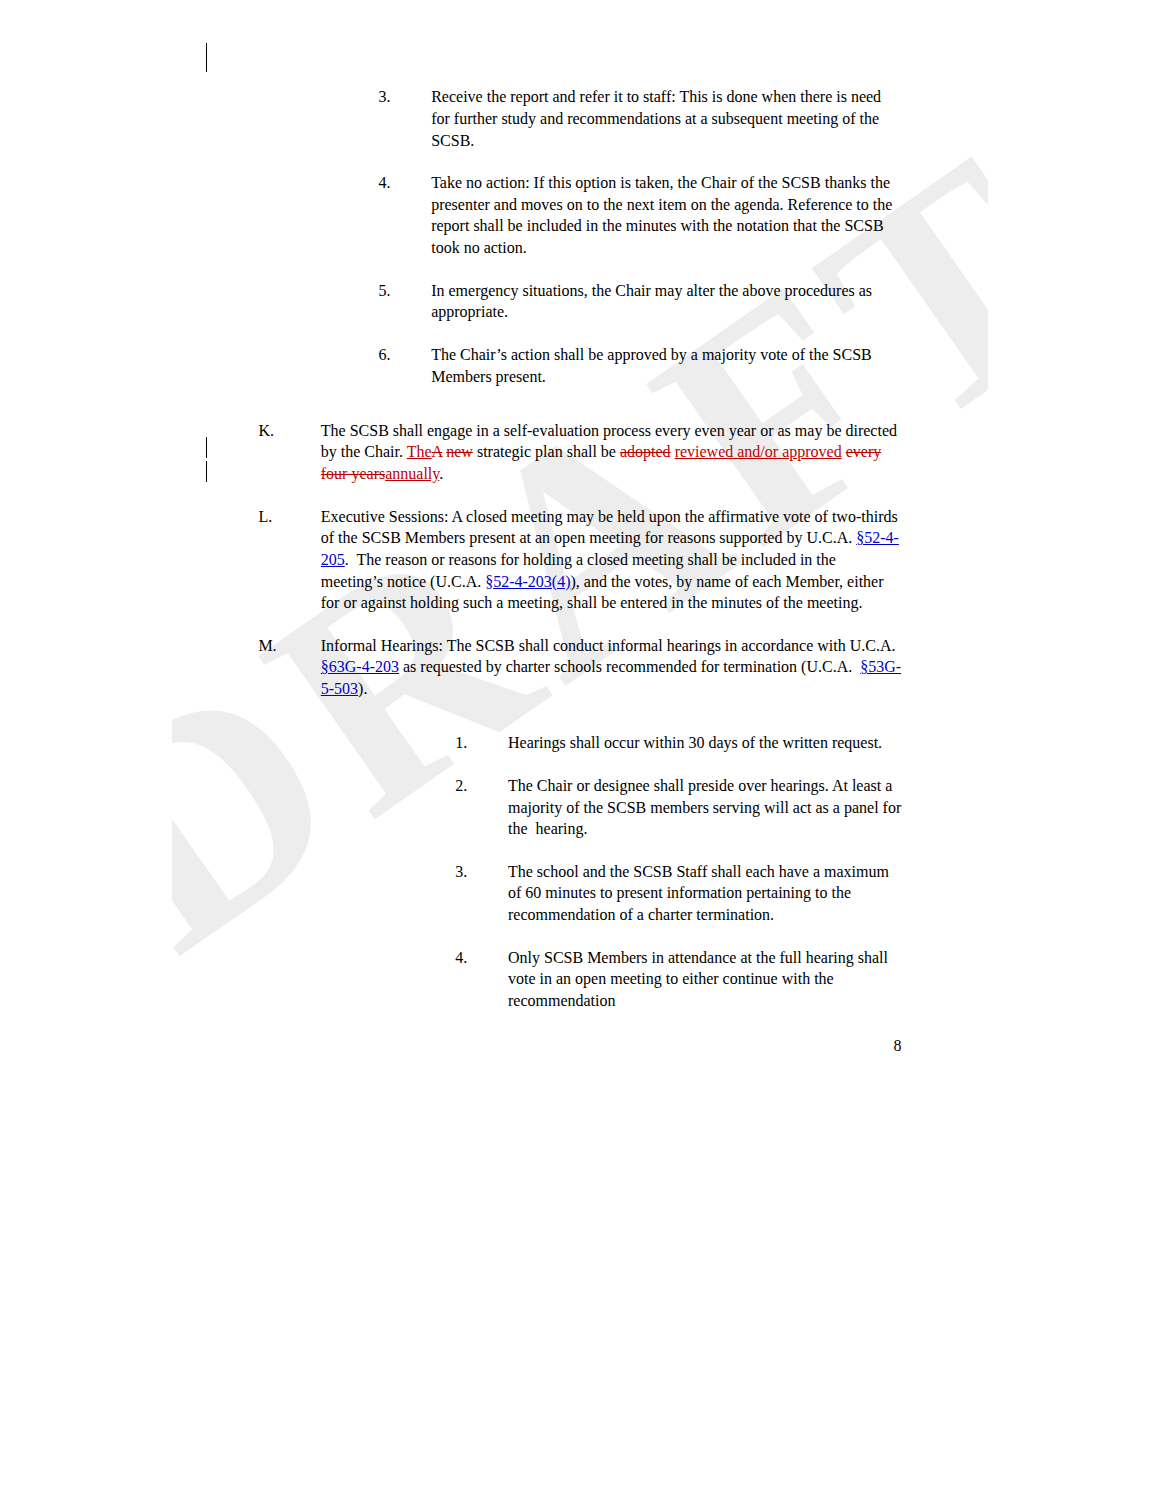DRAFT
3.
Receive the report and refer it to staff: This is done when there is need for further study and recommendations at a subsequent meeting of the SCSB.
4.
Take no action: If this option is taken, the Chair of the SCSB thanks the presenter and moves on to the next item on the agenda. Reference to the report shall be included in the minutes with the notation that the SCSB took no action.
5.
In emergency situations, the Chair may alter the above procedures as appropriate.
6.
The Chair’s action shall be approved by a majority vote of the SCSB Members present.
K.
The SCSB shall engage in a self-evaluation process every even year or as may be directed by the Chair. The A new strategic plan shall be adopted reviewed and/or approved every four years annually.
L.
Executive Sessions: A closed meeting may be held upon the affirmative vote of two-thirds of the SCSB Members present at an open meeting for reasons supported by U.C.A. §52-4-205. The reason or reasons for holding a closed meeting shall be included in the meeting’s notice (U.C.A. §52-4-203(4)), and the votes, by name of each Member, either for or against holding such a meeting, shall be entered in the minutes of the meeting.
M.
Informal Hearings: The SCSB shall conduct informal hearings in accordance with U.C.A. §63G-4-203 as requested by charter schools recommended for termination (U.C.A. §53G-5-503).
1.
Hearings shall occur within 30 days of the written request.
2.
The Chair or designee shall preside over hearings. At least a majority of the SCSB members serving will act as a panel for the hearing.
3.
The school and the SCSB Staff shall each have a maximum of 60 minutes to present information pertaining to the recommendation of a charter termination.
4.
Only SCSB Members in attendance at the full hearing shall vote in an open meeting to either continue with the recommendation
8